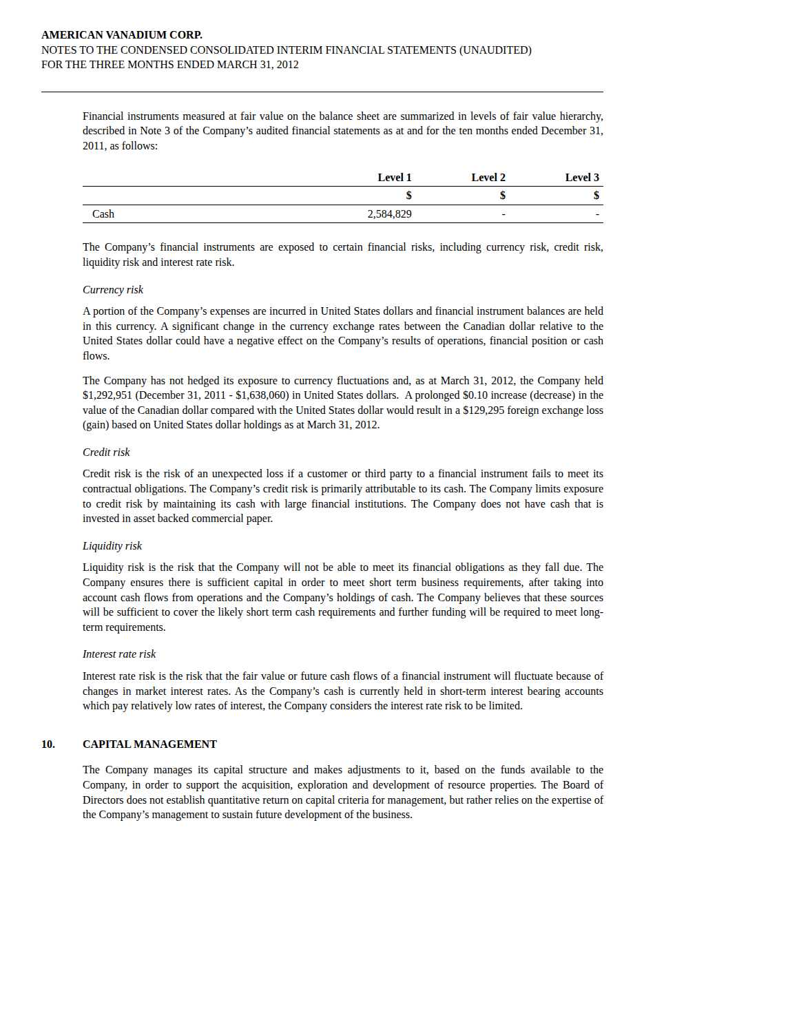American Vanadium Corp.
Notes to the Condensed Consolidated Interim Financial Statements (Unaudited)
For the Three Months Ended March 31, 2012
Financial instruments measured at fair value on the balance sheet are summarized in levels of fair value hierarchy, described in Note 3 of the Company’s audited financial statements as at and for the ten months ended December 31, 2011, as follows:
| | Level 1 | Level 2 | Level 3 |
| --- | --- | --- | --- |
| | $ | $ | $ |
| Cash | 2,584,829 | - | - |
The Company’s financial instruments are exposed to certain financial risks, including currency risk, credit risk, liquidity risk and interest rate risk.
Currency risk
A portion of the Company’s expenses are incurred in United States dollars and financial instrument balances are held in this currency. A significant change in the currency exchange rates between the Canadian dollar relative to the United States dollar could have a negative effect on the Company’s results of operations, financial position or cash flows.
The Company has not hedged its exposure to currency fluctuations and, as at March 31, 2012, the Company held $1,292,951 (December 31, 2011 - $1,638,060) in United States dollars. A prolonged $0.10 increase (decrease) in the value of the Canadian dollar compared with the United States dollar would result in a $129,295 foreign exchange loss (gain) based on United States dollar holdings as at March 31, 2012.
Credit risk
Credit risk is the risk of an unexpected loss if a customer or third party to a financial instrument fails to meet its contractual obligations. The Company’s credit risk is primarily attributable to its cash. The Company limits exposure to credit risk by maintaining its cash with large financial institutions. The Company does not have cash that is invested in asset backed commercial paper.
Liquidity risk
Liquidity risk is the risk that the Company will not be able to meet its financial obligations as they fall due. The Company ensures there is sufficient capital in order to meet short term business requirements, after taking into account cash flows from operations and the Company’s holdings of cash. The Company believes that these sources will be sufficient to cover the likely short term cash requirements and further funding will be required to meet long-term requirements.
Interest rate risk
Interest rate risk is the risk that the fair value or future cash flows of a financial instrument will fluctuate because of changes in market interest rates. As the Company’s cash is currently held in short-term interest bearing accounts which pay relatively low rates of interest, the Company considers the interest rate risk to be limited.
10. Capital Management
The Company manages its capital structure and makes adjustments to it, based on the funds available to the Company, in order to support the acquisition, exploration and development of resource properties. The Board of Directors does not establish quantitative return on capital criteria for management, but rather relies on the expertise of the Company’s management to sustain future development of the business.